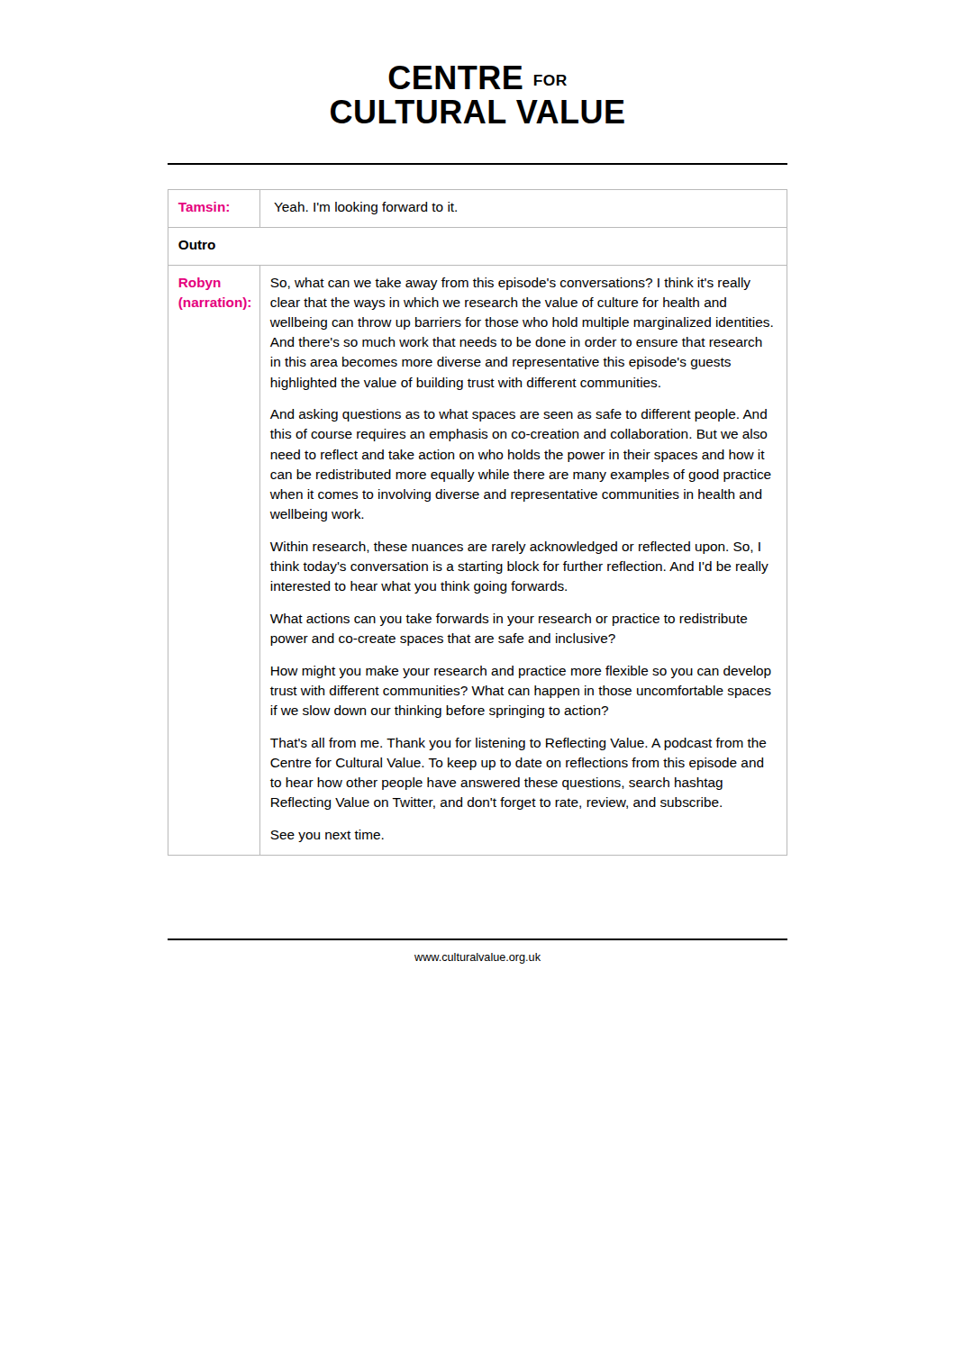CENTRE FOR
CULTURAL VALUE
| Tamsin: | Yeah. I'm looking forward to it. |
| Outro |
| Robyn (narration): | So, what can we take away from this episode's conversations? I think it's really clear that the ways in which we research the value of culture for health and wellbeing can throw up barriers for those who hold multiple marginalized identities. And there's so much work that needs to be done in order to ensure that research in this area becomes more diverse and representative this episode's guests highlighted the value of building trust with different communities. And asking questions as to what spaces are seen as safe to different people. And this of course requires an emphasis on co-creation and collaboration. But we also need to reflect and take action on who holds the power in their spaces and how it can be redistributed more equally while there are many examples of good practice when it comes to involving diverse and representative communities in health and wellbeing work. Within research, these nuances are rarely acknowledged or reflected upon. So, I think today's conversation is a starting block for further reflection. And I'd be really interested to hear what you think going forwards. What actions can you take forwards in your research or practice to redistribute power and co-create spaces that are safe and inclusive? How might you make your research and practice more flexible so you can develop trust with different communities? What can happen in those uncomfortable spaces if we slow down our thinking before springing to action? That's all from me. Thank you for listening to Reflecting Value. A podcast from the Centre for Cultural Value. To keep up to date on reflections from this episode and to hear how other people have answered these questions, search hashtag Reflecting Value on Twitter, and don't forget to rate, review, and subscribe. See you next time. |
www.culturalvalue.org.uk